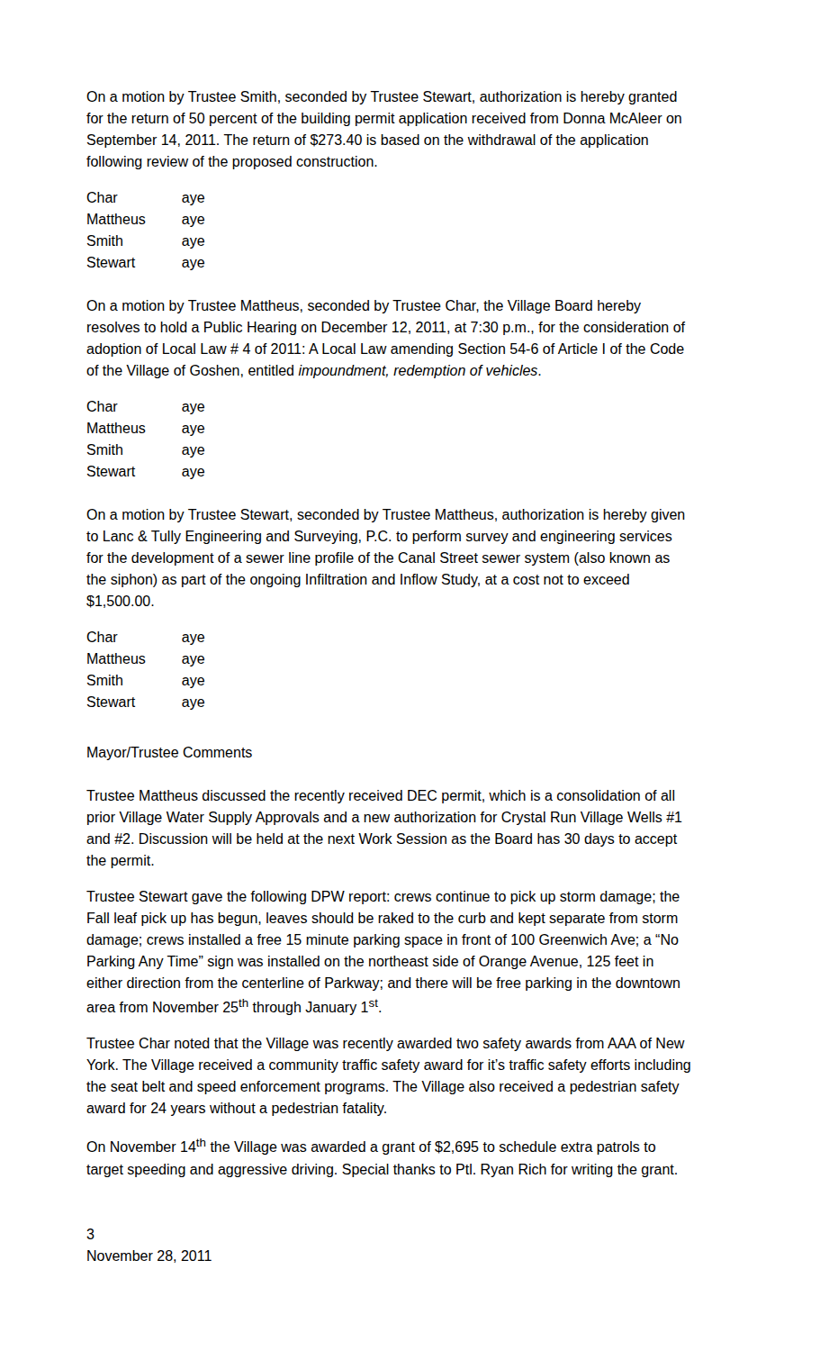On a motion by Trustee Smith, seconded by Trustee Stewart, authorization is hereby granted for the return of 50 percent of the building permit application received from Donna McAleer on September 14, 2011. The return of $273.40 is based on the withdrawal of the application following review of the proposed construction.
| Char | aye |
| Mattheus | aye |
| Smith | aye |
| Stewart | aye |
On a motion by Trustee Mattheus, seconded by Trustee Char, the Village Board hereby resolves to hold a Public Hearing on December 12, 2011, at 7:30 p.m., for the consideration of adoption of Local Law # 4 of 2011: A Local Law amending Section 54-6 of Article I of the Code of the Village of Goshen, entitled impoundment, redemption of vehicles.
| Char | aye |
| Mattheus | aye |
| Smith | aye |
| Stewart | aye |
On a motion by Trustee Stewart, seconded by Trustee Mattheus, authorization is hereby given to Lanc & Tully Engineering and Surveying, P.C. to perform survey and engineering services for the development of a sewer line profile of the Canal Street sewer system (also known as the siphon) as part of the ongoing Infiltration and Inflow Study, at a cost not to exceed $1,500.00.
| Char | aye |
| Mattheus | aye |
| Smith | aye |
| Stewart | aye |
Mayor/Trustee Comments
Trustee Mattheus discussed the recently received DEC permit, which is a consolidation of all prior Village Water Supply Approvals and a new authorization for Crystal Run Village Wells #1 and #2. Discussion will be held at the next Work Session as the Board has 30 days to accept the permit.
Trustee Stewart gave the following DPW report: crews continue to pick up storm damage; the Fall leaf pick up has begun, leaves should be raked to the curb and kept separate from storm damage; crews installed a free 15 minute parking space in front of 100 Greenwich Ave; a “No Parking Any Time” sign was installed on the northeast side of Orange Avenue, 125 feet in either direction from the centerline of Parkway; and there will be free parking in the downtown area from November 25th through January 1st.
Trustee Char noted that the Village was recently awarded two safety awards from AAA of New York. The Village received a community traffic safety award for it’s traffic safety efforts including the seat belt and speed enforcement programs. The Village also received a pedestrian safety award for 24 years without a pedestrian fatality.
On November 14th the Village was awarded a grant of $2,695 to schedule extra patrols to target speeding and aggressive driving. Special thanks to Ptl. Ryan Rich for writing the grant.
3
November 28, 2011